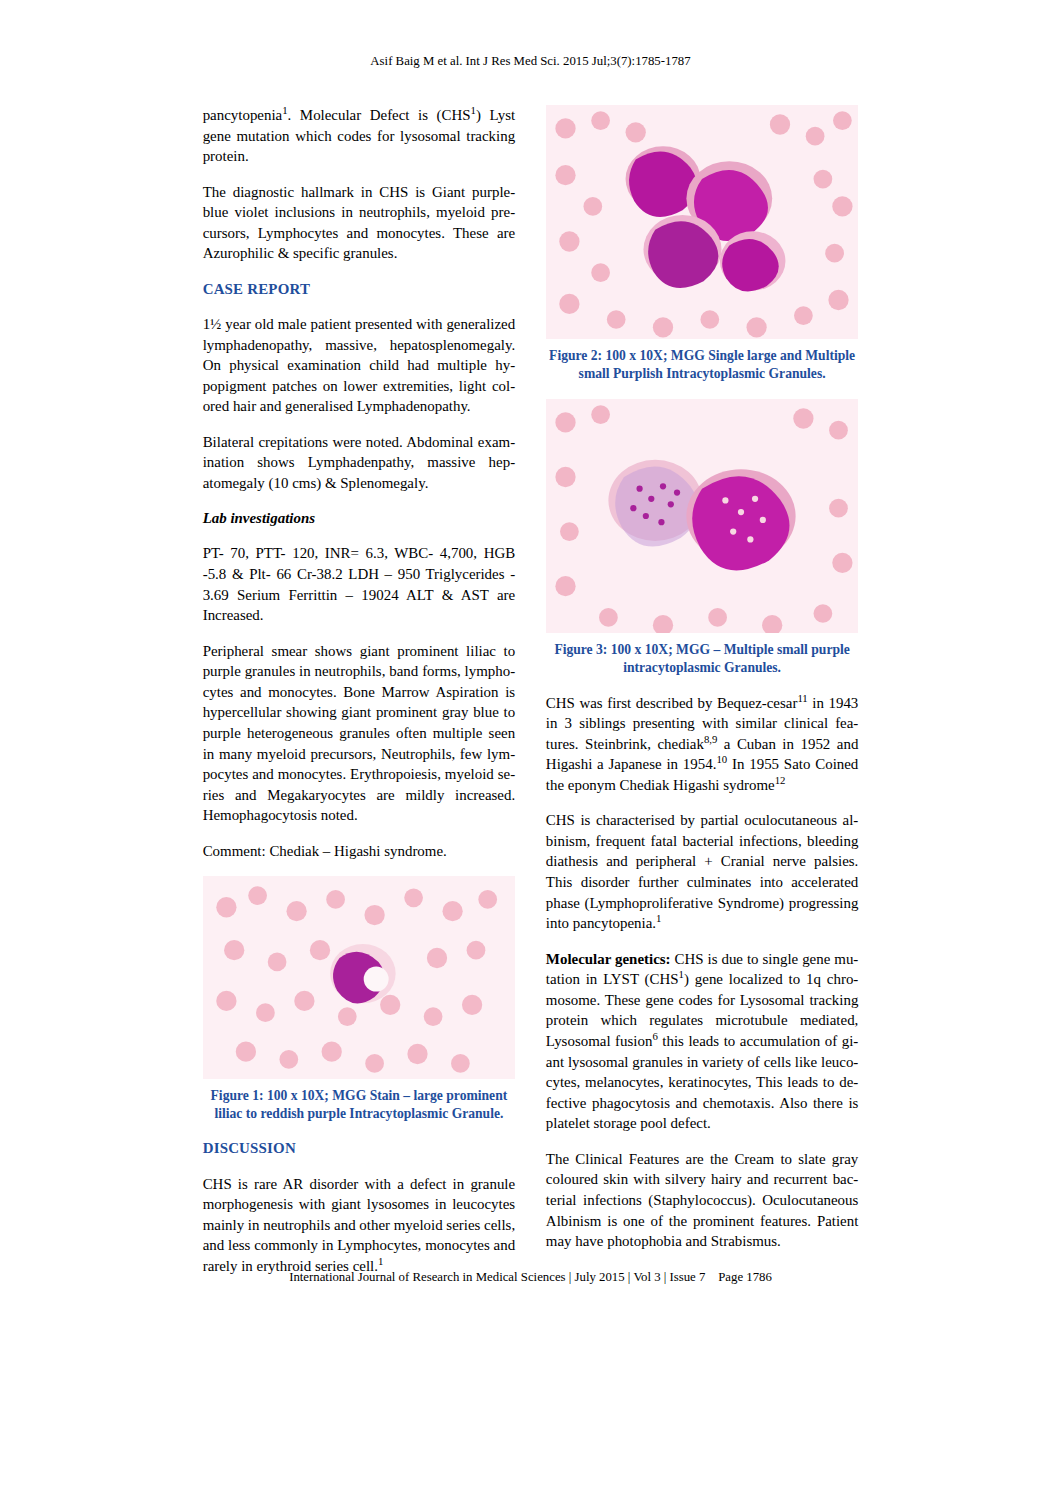Asif Baig M et al. Int J Res Med Sci. 2015 Jul;3(7):1785-1787
pancytopenia1. Molecular Defect is (CHS1) Lyst gene mutation which codes for lysosomal tracking protein.
The diagnostic hallmark in CHS is Giant purple- blue violet inclusions in neutrophils, myeloid precursors, Lymphocytes and monocytes. These are Azurophilic & specific granules.
Case Report
1½ year old male patient presented with generalized lymphadenopathy, massive, hepatosplenomegaly. On physical examination child had multiple hypopigment patches on lower extremities, light colored hair and generalised Lymphadenopathy.
Bilateral crepitations were noted. Abdominal examination shows Lymphadenpathy, massive hepatomegaly (10 cms) & Splenomegaly.
Lab investigations
PT- 70, PTT- 120, INR= 6.3, WBC- 4,700, HGB -5.8 & Plt- 66 Cr-38.2 LDH – 950 Triglycerides - 3.69 Serium Ferrittin – 19024 ALT & AST are Increased.
Peripheral smear shows giant prominent liliac to purple granules in neutrophils, band forms, lymphocytes and monocytes. Bone Marrow Aspiration is hypercellular showing giant prominent gray blue to purple heterogeneous granules often multiple seen in many myeloid precursors, Neutrophils, few lympocytes and monocytes. Erythropoiesis, myeloid series and Megakaryocytes are mildly increased. Hemophagocytosis noted.
Comment: Chediak – Higashi syndrome.
Figure 1: 100 x 10X; MGG Stain – large prominent liliac to reddish purple Intracytoplasmic Granule.
Discussion
CHS is rare AR disorder with a defect in granule morphogenesis with giant lysosomes in leucocytes mainly in neutrophils and other myeloid series cells, and less commonly in Lymphocytes, monocytes and rarely in erythroid series cell.1
Figure 2: 100 x 10X; MGG Single large and Multiple small Purplish Intracytoplasmic Granules.
Figure 3: 100 x 10X; MGG – Multiple small purple intracytoplasmic Granules.
CHS was first described by Bequez-cesar11 in 1943 in 3 siblings presenting with similar clinical features. Steinbrink, chediak8,9 a Cuban in 1952 and Higashi a Japanese in 1954.10 In 1955 Sato Coined the eponym Chediak Higashi sydrome12
CHS is characterised by partial oculocutaneous albinism, frequent fatal bacterial infections, bleeding diathesis and peripheral + Cranial nerve palsies. This disorder further culminates into accelerated phase (Lymphoproliferative Syndrome) progressing into pancytopenia.1
Molecular genetics: CHS is due to single gene mutation in LYST (CHS1) gene localized to 1q chromosome. These gene codes for Lysosomal tracking protein which regulates microtubule mediated, Lysosomal fusion6 this leads to accumulation of giant lysosomal granules in variety of cells like leucocytes, melanocytes, keratinocytes, This leads to defective phagocytosis and chemotaxis. Also there is platelet storage pool defect.
The Clinical Features are the Cream to slate gray coloured skin with silvery hairy and recurrent bacterial infections (Staphylococcus). Oculocutaneous Albinism is one of the prominent features. Patient may have photophobia and Strabismus.
International Journal of Research in Medical Sciences | July 2015 | Vol 3 | Issue 7 Page 1786